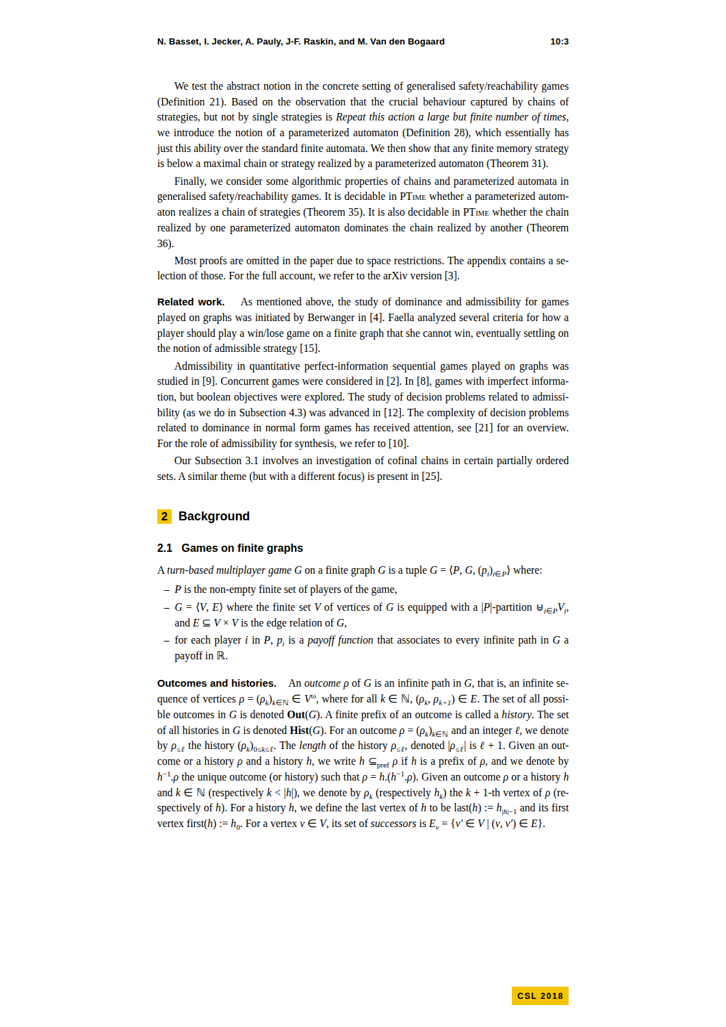N. Basset, I. Jecker, A. Pauly, J-F. Raskin, and M. Van den Bogaard 10:3
We test the abstract notion in the concrete setting of generalised safety/reachability games (Definition 21). Based on the observation that the crucial behaviour captured by chains of strategies, but not by single strategies is Repeat this action a large but finite number of times, we introduce the notion of a parameterized automaton (Definition 28), which essentially has just this ability over the standard finite automata. We then show that any finite memory strategy is below a maximal chain or strategy realized by a parameterized automaton (Theorem 31).
Finally, we consider some algorithmic properties of chains and parameterized automata in generalised safety/reachability games. It is decidable in PTime whether a parameterized automaton realizes a chain of strategies (Theorem 35). It is also decidable in PTime whether the chain realized by one parameterized automaton dominates the chain realized by another (Theorem 36).
Most proofs are omitted in the paper due to space restrictions. The appendix contains a selection of those. For the full account, we refer to the arXiv version [3].
Related work. As mentioned above, the study of dominance and admissibility for games played on graphs was initiated by Berwanger in [4]. Faella analyzed several criteria for how a player should play a win/lose game on a finite graph that she cannot win, eventually settling on the notion of admissible strategy [15].
Admissibility in quantitative perfect-information sequential games played on graphs was studied in [9]. Concurrent games were considered in [2]. In [8], games with imperfect information, but boolean objectives were explored. The study of decision problems related to admissibility (as we do in Subsection 4.3) was advanced in [12]. The complexity of decision problems related to dominance in normal form games has received attention, see [21] for an overview. For the role of admissibility for synthesis, we refer to [10].
Our Subsection 3.1 involves an investigation of cofinal chains in certain partially ordered sets. A similar theme (but with a different focus) is present in [25].
2 Background
2.1 Games on finite graphs
A turn-based multiplayer game G on a finite graph G is a tuple G = ⟨P, G, (pi)i∈P⟩ where:
P is the non-empty finite set of players of the game,
G = ⟨V, E⟩ where the finite set V of vertices of G is equipped with a |P|-partition ⊎i∈PVi, and E ⊆ V × V is the edge relation of G,
for each player i in P, pi is a payoff function that associates to every infinite path in G a payoff in ℝ.
Outcomes and histories. An outcome ρ of G is an infinite path in G, that is, an infinite sequence of vertices ρ = (ρk)k∈ℕ ∈ Vω, where for all k ∈ ℕ, (ρk, ρk+1) ∈ E. The set of all possible outcomes in G is denoted Out(G). A finite prefix of an outcome is called a history. The set of all histories in G is denoted Hist(G). For an outcome ρ = (ρk)k∈ℕ and an integer ℓ, we denote by ρ≤ℓ the history (ρk)0≤k≤ℓ. The length of the history ρ≤ℓ, denoted |ρ≤ℓ| is ℓ + 1. Given an outcome or a history ρ and a history h, we write h ⊆pref ρ if h is a prefix of ρ, and we denote by h−1.ρ the unique outcome (or history) such that ρ = h.(h−1.ρ). Given an outcome ρ or a history h and k ∈ ℕ (respectively k < |h|), we denote by ρk (respectively hk) the k + 1-th vertex of ρ (respectively of h). For a history h, we define the last vertex of h to be last(h) := h|h|−1 and its first vertex first(h) := h0. For a vertex v ∈ V, its set of successors is Ev = {v′ ∈ V | (v, v′) ∈ E}.
CSL 2018